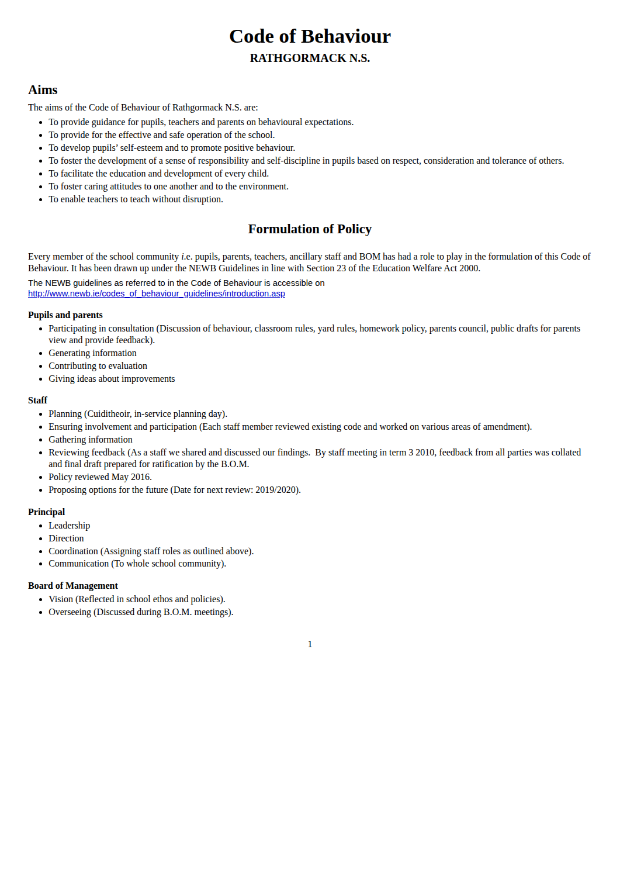Code of Behaviour
RATHGORMACK N.S.
Aims
The aims of the Code of Behaviour of Rathgormack N.S. are:
To provide guidance for pupils, teachers and parents on behavioural expectations.
To provide for the effective and safe operation of the school.
To develop pupils’ self-esteem and to promote positive behaviour.
To foster the development of a sense of responsibility and self-discipline in pupils based on respect, consideration and tolerance of others.
To facilitate the education and development of every child.
To foster caring attitudes to one another and to the environment.
To enable teachers to teach without disruption.
Formulation of Policy
Every member of the school community i.e. pupils, parents, teachers, ancillary staff and BOM has had a role to play in the formulation of this Code of Behaviour. It has been drawn up under the NEWB Guidelines in line with Section 23 of the Education Welfare Act 2000.
The NEWB guidelines as referred to in the Code of Behaviour is accessible on
http://www.newb.ie/codes_of_behaviour_guidelines/introduction.asp
Pupils and parents
Participating in consultation (Discussion of behaviour, classroom rules, yard rules, homework policy, parents council, public drafts for parents view and provide feedback).
Generating information
Contributing to evaluation
Giving ideas about improvements
Staff
Planning (Cuiditheoir, in-service planning day).
Ensuring involvement and participation (Each staff member reviewed existing code and worked on various areas of amendment).
Gathering information
Reviewing feedback (As a staff we shared and discussed our findings. By staff meeting in term 3 2010, feedback from all parties was collated and final draft prepared for ratification by the B.O.M.
Policy reviewed May 2016.
Proposing options for the future (Date for next review: 2019/2020).
Principal
Leadership
Direction
Coordination (Assigning staff roles as outlined above).
Communication (To whole school community).
Board of Management
Vision (Reflected in school ethos and policies).
Overseeing (Discussed during B.O.M. meetings).
1